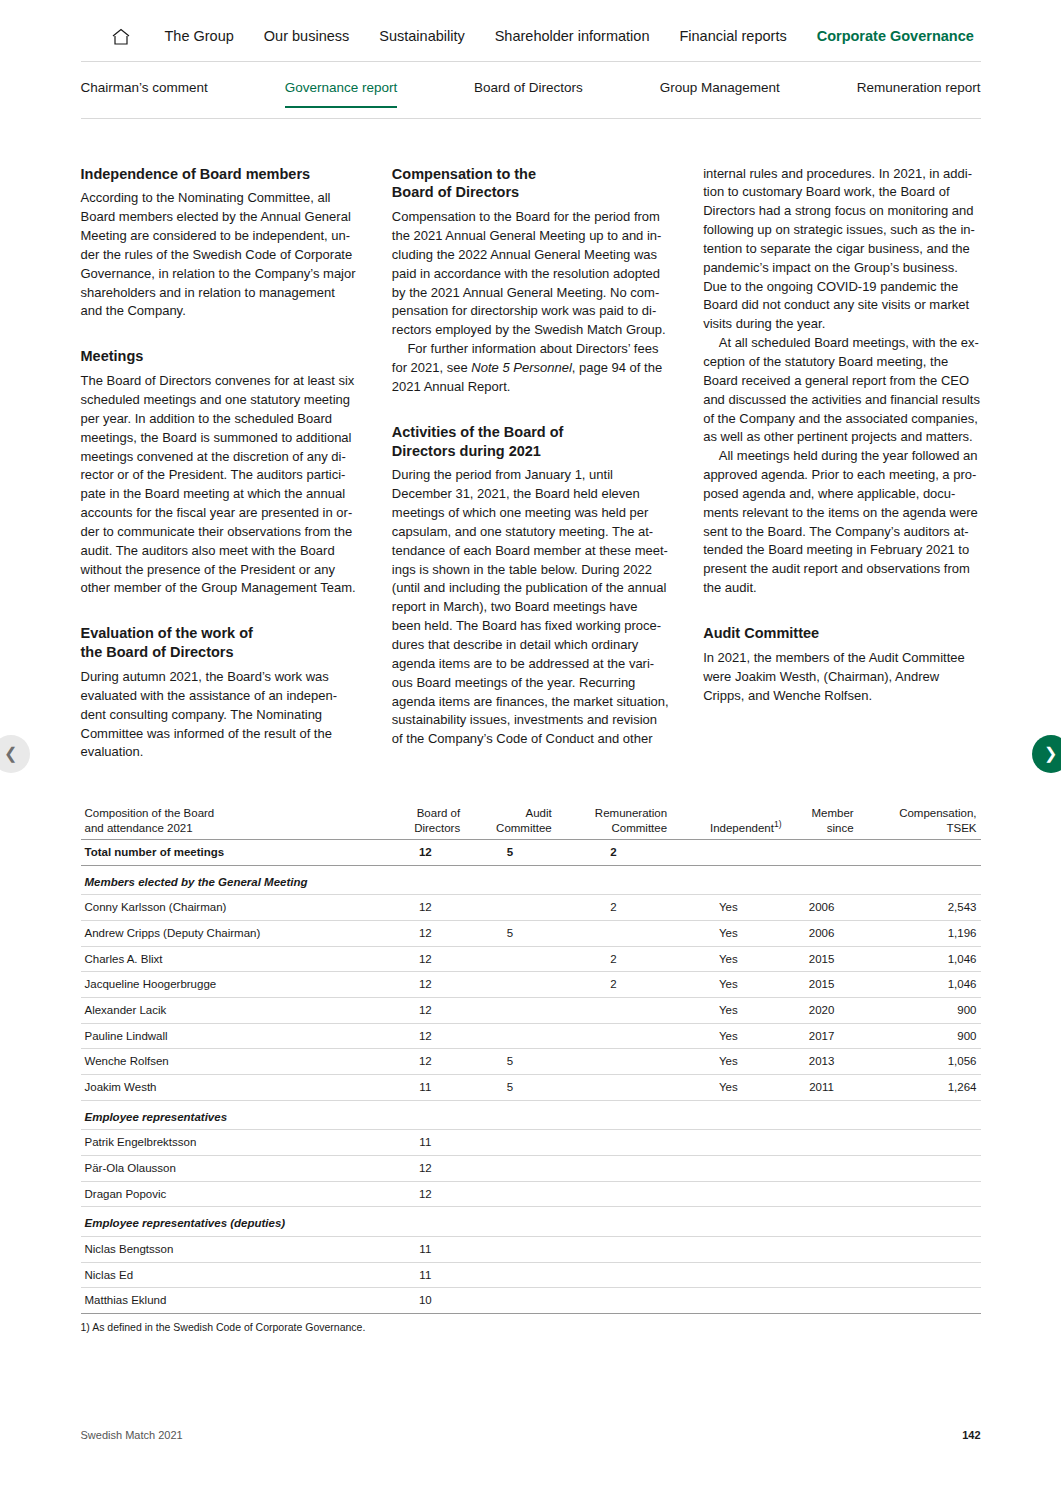The Group Our business Sustainability Shareholder information Financial reports Corporate Governance
Chairman’s comment Governance report Board of Directors Group Management Remuneration report
❮
❯
Independence of Board members
According to the Nominating Committee, all Board members elected by the Annual General Meeting are considered to be independent, under the rules of the Swedish Code of Corporate Governance, in relation to the Company’s major shareholders and in relation to management and the Company.
Meetings
The Board of Directors convenes for at least six scheduled meetings and one statutory meeting per year. In addition to the scheduled Board meetings, the Board is summoned to additional meetings convened at the discretion of any director or of the President. The auditors participate in the Board meeting at which the annual accounts for the fiscal year are presented in order to communicate their observations from the audit. The auditors also meet with the Board without the presence of the President or any other member of the Group Management Team.
Evaluation of the work of
the Board of Directors
During autumn 2021, the Board’s work was evaluated with the assistance of an independent consulting company. The Nominating Committee was informed of the result of the evaluation.
Compensation to the
Board of Directors
Compensation to the Board for the period from the 2021 Annual General Meeting up to and including the 2022 Annual General Meeting was paid in accordance with the resolution adopted by the 2021 Annual General Meeting. No compensation for directorship work was paid to directors employed by the Swedish Match Group.
For further information about Directors’ fees for 2021, see Note 5 Personnel, page 94 of the 2021 Annual Report.
Activities of the Board of
Directors during 2021
During the period from January 1, until December 31, 2021, the Board held eleven meetings of which one meeting was held per capsulam, and one statutory meeting. The attendance of each Board member at these meetings is shown in the table below. During 2022 (until and including the publication of the annual report in March), two Board meetings have been held. The Board has fixed working procedures that describe in detail which ordinary agenda items are to be addressed at the various Board meetings of the year. Recurring agenda items are finances, the market situation, sustainability issues, investments and revision of the Company’s Code of Conduct and other
internal rules and procedures. In 2021, in addition to customary Board work, the Board of Directors had a strong focus on monitoring and following up on strategic issues, such as the intention to separate the cigar business, and the pandemic’s impact on the Group’s business. Due to the ongoing COVID-19 pandemic the Board did not conduct any site visits or market visits during the year.
At all scheduled Board meetings, with the exception of the statutory Board meeting, the Board received a general report from the CEO and discussed the activities and financial results of the Company and the associated companies, as well as other pertinent projects and matters.
All meetings held during the year followed an approved agenda. Prior to each meeting, a proposed agenda and, where applicable, documents relevant to the items on the agenda were sent to the Board. The Company’s auditors attended the Board meeting in February 2021 to present the audit report and observations from the audit.
Audit Committee
In 2021, the members of the Audit Committee were Joakim Westh, (Chairman), Andrew Cripps, and Wenche Rolfsen.
| Composition of the Board and attendance 2021 | Board of Directors | Audit Committee | Remuneration Committee | Independent 1) | Member since | Compensation, TSEK |
| --- | --- | --- | --- | --- | --- | --- |
| Total number of meetings | 12 | 5 | 2 | | | |
| Members elected by the General Meeting | | | | | | |
| Conny Karlsson (Chairman) | 12 | | 2 | Yes | 2006 | 2,543 |
| Andrew Cripps (Deputy Chairman) | 12 | 5 | | Yes | 2006 | 1,196 |
| Charles A. Blixt | 12 | | 2 | Yes | 2015 | 1,046 |
| Jacqueline Hoogerbrugge | 12 | | 2 | Yes | 2015 | 1,046 |
| Alexander Lacik | 12 | | | Yes | 2020 | 900 |
| Pauline Lindwall | 12 | | | Yes | 2017 | 900 |
| Wenche Rolfsen | 12 | 5 | | Yes | 2013 | 1,056 |
| Joakim Westh | 11 | 5 | | Yes | 2011 | 1,264 |
| Employee representatives | | | | | | |
| Patrik Engelbrektsson | 11 | | | | | |
| Pär-Ola Olausson | 12 | | | | | |
| Dragan Popovic | 12 | | | | | |
| Employee representatives (deputies) | | | | | | |
| Niclas Bengtsson | 11 | | | | | |
| Niclas Ed | 11 | | | | | |
| Matthias Eklund | 10 | | | | | |
1) As defined in the Swedish Code of Corporate Governance.
Swedish Match 2021 142